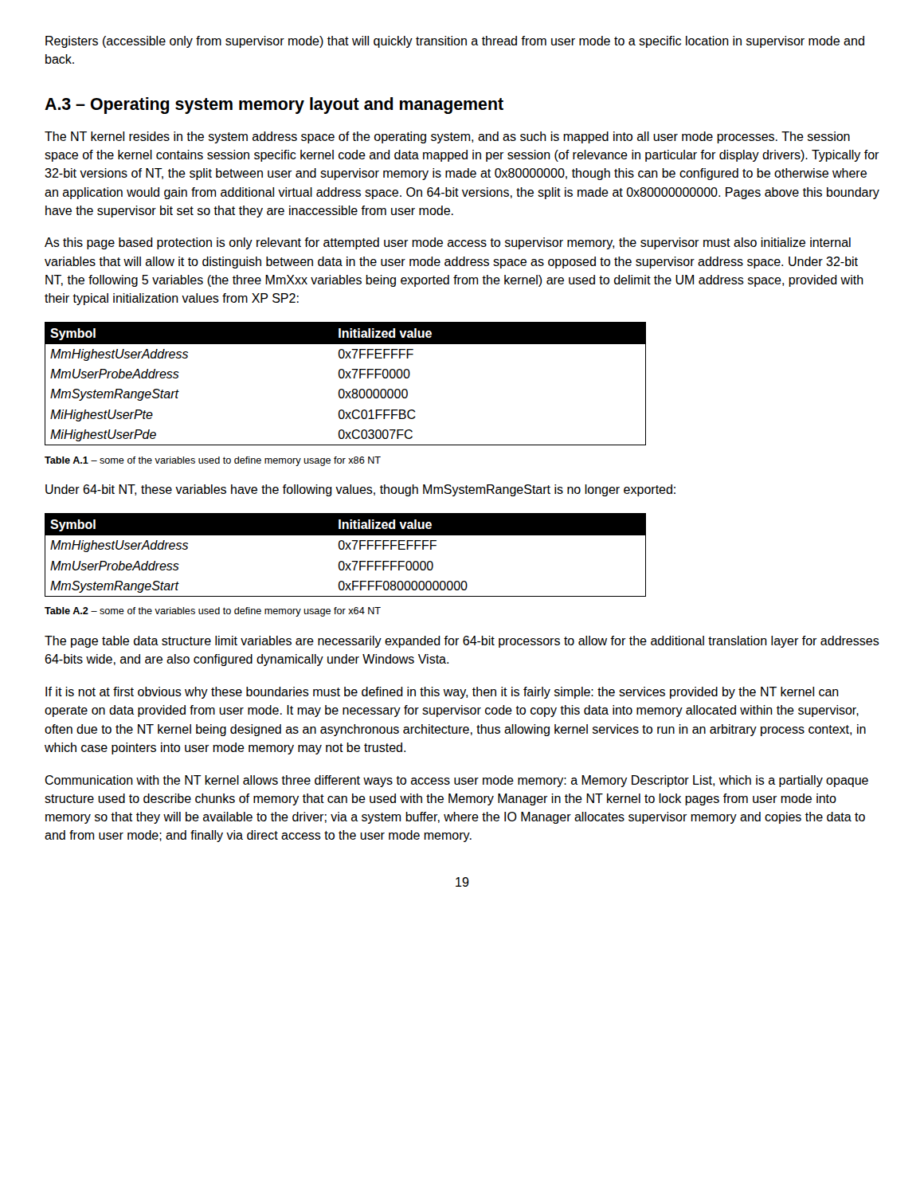Registers (accessible only from supervisor mode) that will quickly transition a thread from user mode to a specific location in supervisor mode and back.
A.3 – Operating system memory layout and management
The NT kernel resides in the system address space of the operating system, and as such is mapped into all user mode processes. The session space of the kernel contains session specific kernel code and data mapped in per session (of relevance in particular for display drivers). Typically for 32-bit versions of NT, the split between user and supervisor memory is made at 0x80000000, though this can be configured to be otherwise where an application would gain from additional virtual address space. On 64-bit versions, the split is made at 0x80000000000. Pages above this boundary have the supervisor bit set so that they are inaccessible from user mode.
As this page based protection is only relevant for attempted user mode access to supervisor memory, the supervisor must also initialize internal variables that will allow it to distinguish between data in the user mode address space as opposed to the supervisor address space. Under 32-bit NT, the following 5 variables (the three MmXxx variables being exported from the kernel) are used to delimit the UM address space, provided with their typical initialization values from XP SP2:
| Symbol | Initialized value |
| --- | --- |
| MmHighestUserAddress | 0x7FFEFFFF |
| MmUserProbeAddress | 0x7FFF0000 |
| MmSystemRangeStart | 0x80000000 |
| MiHighestUserPte | 0xC01FFFBC |
| MiHighestUserPde | 0xC03007FC |
Table A.1 – some of the variables used to define memory usage for x86 NT
Under 64-bit NT, these variables have the following values, though MmSystemRangeStart is no longer exported:
| Symbol | Initialized value |
| --- | --- |
| MmHighestUserAddress | 0x7FFFFFEFFFF |
| MmUserProbeAddress | 0x7FFFFFF0000 |
| MmSystemRangeStart | 0xFFFF080000000000 |
Table A.2 – some of the variables used to define memory usage for x64 NT
The page table data structure limit variables are necessarily expanded for 64-bit processors to allow for the additional translation layer for addresses 64-bits wide, and are also configured dynamically under Windows Vista.
If it is not at first obvious why these boundaries must be defined in this way, then it is fairly simple: the services provided by the NT kernel can operate on data provided from user mode. It may be necessary for supervisor code to copy this data into memory allocated within the supervisor, often due to the NT kernel being designed as an asynchronous architecture, thus allowing kernel services to run in an arbitrary process context, in which case pointers into user mode memory may not be trusted.
Communication with the NT kernel allows three different ways to access user mode memory: a Memory Descriptor List, which is a partially opaque structure used to describe chunks of memory that can be used with the Memory Manager in the NT kernel to lock pages from user mode into memory so that they will be available to the driver; via a system buffer, where the IO Manager allocates supervisor memory and copies the data to and from user mode; and finally via direct access to the user mode memory.
19